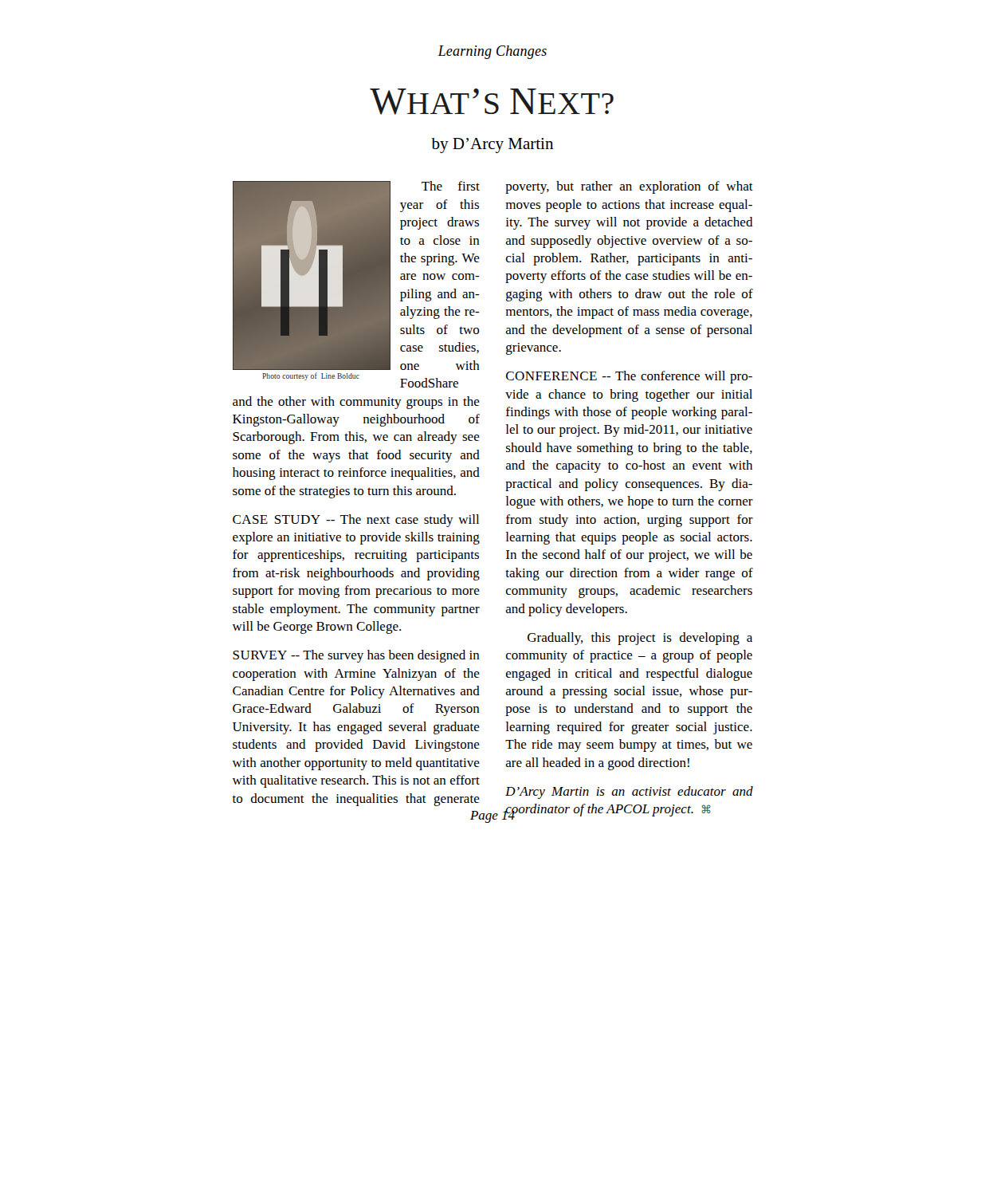Learning Changes
WHAT’S NEXT?
by D’Arcy Martin
Photo courtesy of Line Bolduc
The first year of this project draws to a close in the spring. We are now compiling and analyzing the results of two case studies, one with FoodShare and the other with community groups in the Kingston-Galloway neighbourhood of Scarborough. From this, we can already see some of the ways that food security and housing interact to reinforce inequalities, and some of the strategies to turn this around.
CASE STUDY -- The next case study will explore an initiative to provide skills training for apprenticeships, recruiting participants from at-risk neighbourhoods and providing support for moving from precarious to more stable employment. The community partner will be George Brown College.
SURVEY -- The survey has been designed in cooperation with Armine Yalnizyan of the Canadian Centre for Policy Alternatives and Grace-Edward Galabuzi of Ryerson University. It has engaged several graduate students and provided David Livingstone with another opportunity to meld quantitative with qualitative research. This is not an effort to document the inequalities that generate poverty, but rather an exploration of what moves people to actions that increase equality. The survey will not provide a detached and supposedly objective overview of a social problem. Rather, participants in anti-poverty efforts of the case studies will be engaging with others to draw out the role of mentors, the impact of mass media coverage, and the development of a sense of personal grievance.
CONFERENCE -- The conference will provide a chance to bring together our initial findings with those of people working parallel to our project. By mid-2011, our initiative should have something to bring to the table, and the capacity to co-host an event with practical and policy consequences. By dialogue with others, we hope to turn the corner from study into action, urging support for learning that equips people as social actors. In the second half of our project, we will be taking our direction from a wider range of community groups, academic researchers and policy developers.
Gradually, this project is developing a community of practice – a group of people engaged in critical and respectful dialogue around a pressing social issue, whose purpose is to understand and to support the learning required for greater social justice. The ride may seem bumpy at times, but we are all headed in a good direction!
D’Arcy Martin is an activist educator and coordinator of the APCOL project. ⌘
Page 14